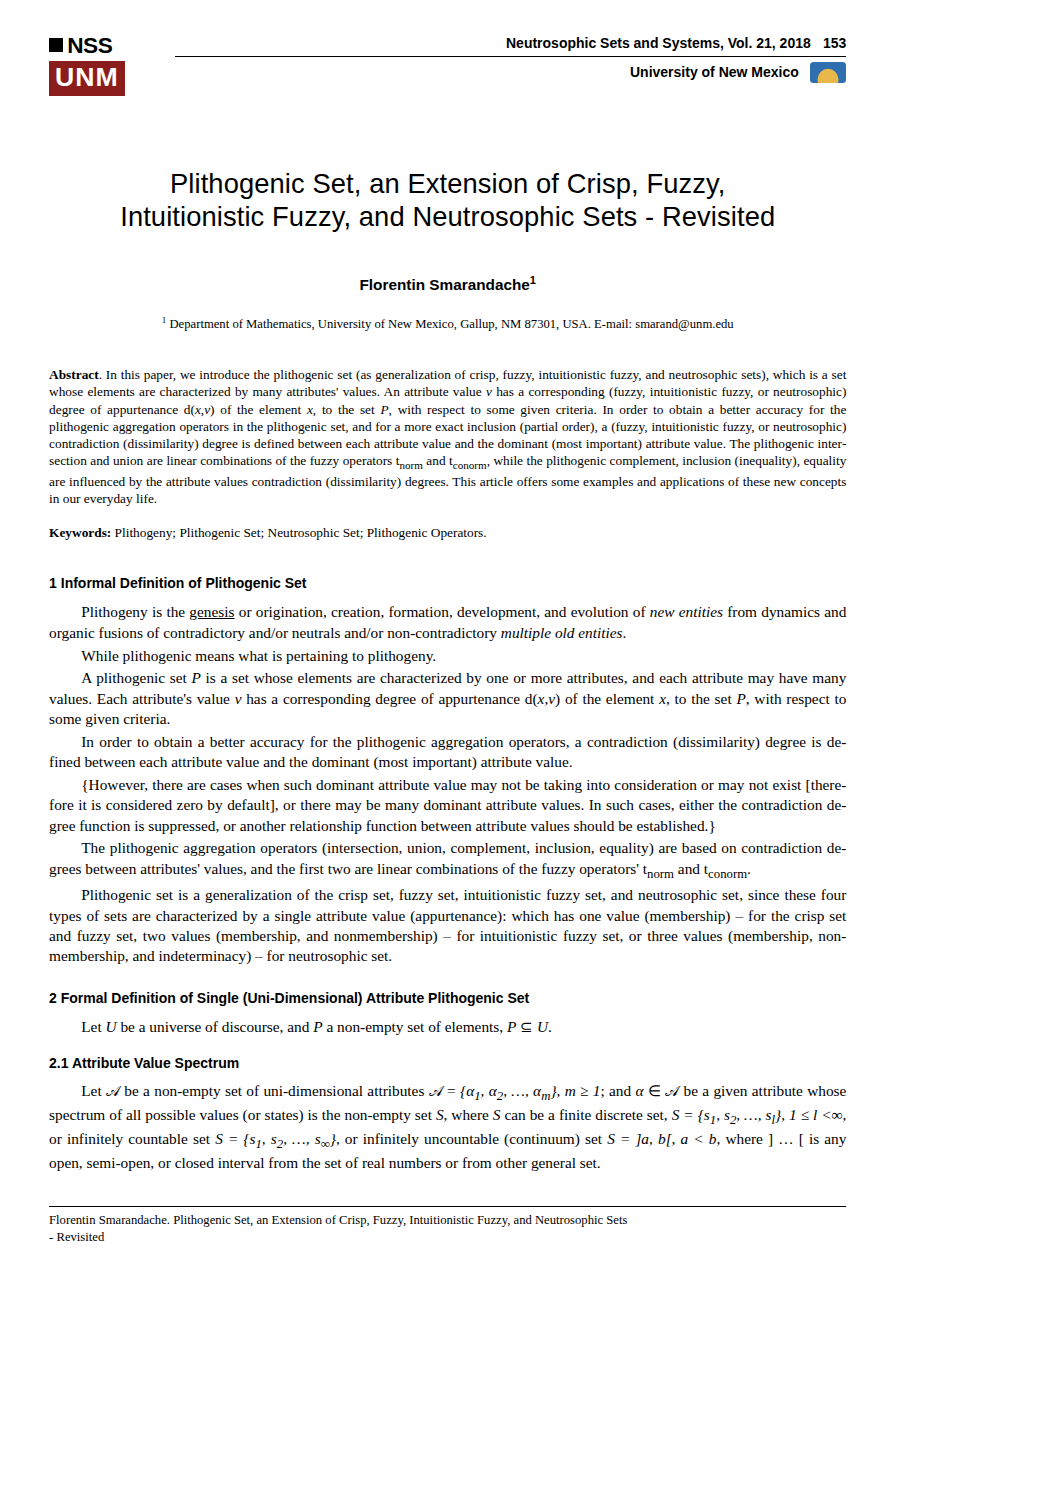NSS
UNM
Neutrosophic Sets and Systems, Vol. 21, 2018 153
University of New Mexico
Plithogenic Set, an Extension of Crisp, Fuzzy,
Intuitionistic Fuzzy, and Neutrosophic Sets - Revisited
Florentin Smarandache1
1 Department of Mathematics, University of New Mexico, Gallup, NM 87301, USA. E-mail: smarand@unm.edu
Abstract. In this paper, we introduce the plithogenic set (as generalization of crisp, fuzzy, intuitionistic fuzzy, and neutrosophic sets), which is a set whose elements are characterized by many attributes' values. An attribute value v has a corresponding (fuzzy, intuitionistic fuzzy, or neutrosophic) degree of appurtenance d(x,v) of the element x, to the set P, with respect to some given criteria. In order to obtain a better accuracy for the plithogenic aggregation operators in the plithogenic set, and for a more exact inclusion (partial order), a (fuzzy, intuitionistic fuzzy, or neutrosophic) contradiction (dissimilarity) degree is defined between each attribute value and the dominant (most important) attribute value. The plithogenic intersection and union are linear combinations of the fuzzy operators tnorm and tconorm, while the plithogenic complement, inclusion (inequality), equality are influenced by the attribute values contradiction (dissimilarity) degrees. This article offers some examples and applications of these new concepts in our everyday life.
Keywords: Plithogeny; Plithogenic Set; Neutrosophic Set; Plithogenic Operators.
1 Informal Definition of Plithogenic Set
Plithogeny is the genesis or origination, creation, formation, development, and evolution of new entities from dynamics and organic fusions of contradictory and/or neutrals and/or non-contradictory multiple old entities.
While plithogenic means what is pertaining to plithogeny.
A plithogenic set P is a set whose elements are characterized by one or more attributes, and each attribute may have many values. Each attribute's value v has a corresponding degree of appurtenance d(x,v) of the element x, to the set P, with respect to some given criteria.
In order to obtain a better accuracy for the plithogenic aggregation operators, a contradiction (dissimilarity) degree is defined between each attribute value and the dominant (most important) attribute value.
{However, there are cases when such dominant attribute value may not be taking into consideration or may not exist [therefore it is considered zero by default], or there may be many dominant attribute values. In such cases, either the contradiction degree function is suppressed, or another relationship function between attribute values should be established.}
The plithogenic aggregation operators (intersection, union, complement, inclusion, equality) are based on contradiction degrees between attributes' values, and the first two are linear combinations of the fuzzy operators' tnorm and tconorm.
Plithogenic set is a generalization of the crisp set, fuzzy set, intuitionistic fuzzy set, and neutrosophic set, since these four types of sets are characterized by a single attribute value (appurtenance): which has one value (membership) – for the crisp set and fuzzy set, two values (membership, and nonmembership) – for intuitionistic fuzzy set, or three values (membership, nonmembership, and indeterminacy) – for neutrosophic set.
2 Formal Definition of Single (Uni-Dimensional) Attribute Plithogenic Set
Let U be a universe of discourse, and P a non-empty set of elements, P ⊆ U.
2.1 Attribute Value Spectrum
Let 𝒜 be a non-empty set of uni-dimensional attributes 𝒜 = {α1, α2, …, αm}, m ≥ 1; and α ∈ 𝒜 be a given attribute whose spectrum of all possible values (or states) is the non-empty set S, where S can be a finite discrete set, S = {s1, s2, …, sl}, 1 ≤ l <∞, or infinitely countable set S = {s1, s2, …, s∞}, or infinitely uncountable (continuum) set S = ]a, b[, a < b, where ] … [ is any open, semi-open, or closed interval from the set of real numbers or from other general set.
Florentin Smarandache. Plithogenic Set, an Extension of Crisp, Fuzzy, Intuitionistic Fuzzy, and Neutrosophic Sets
- Revisited